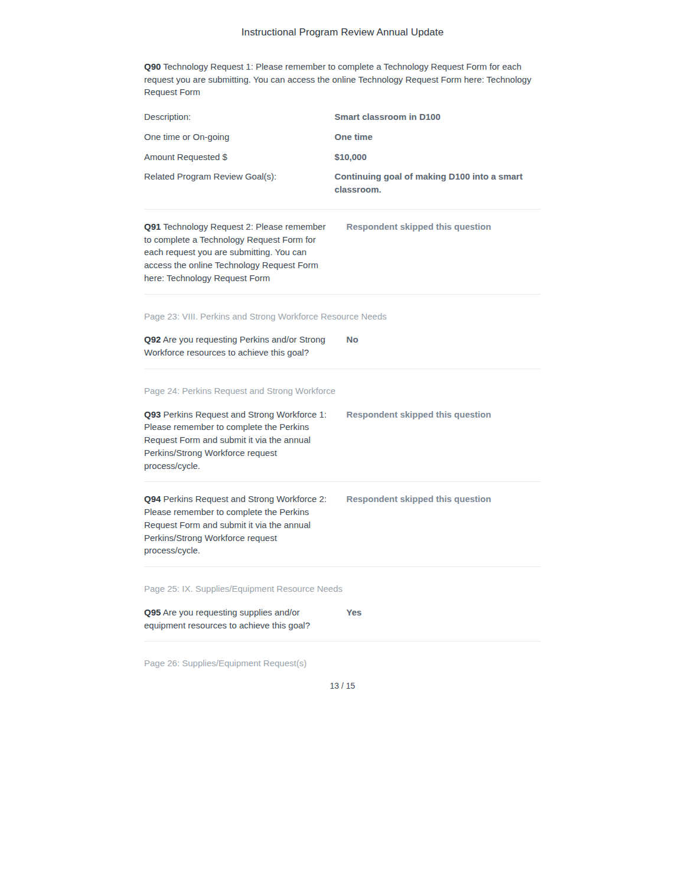Instructional Program Review Annual Update
Q90 Technology Request 1: Please remember to complete a Technology Request Form for each request you are submitting. You can access the online Technology Request Form here: Technology Request Form
| Description: | Smart classroom in D100 |
| One time or On-going | One time |
| Amount Requested $ | $10,000 |
| Related Program Review Goal(s): | Continuing goal of making D100 into a smart classroom. |
Q91 Technology Request 2: Please remember to complete a Technology Request Form for each request you are submitting. You can access the online Technology Request Form here: Technology Request Form
Respondent skipped this question
Page 23: VIII. Perkins and Strong Workforce Resource Needs
Q92 Are you requesting Perkins and/or Strong Workforce resources to achieve this goal?
No
Page 24: Perkins Request and Strong Workforce
Q93 Perkins Request and Strong Workforce 1: Please remember to complete the Perkins Request Form and submit it via the annual Perkins/Strong Workforce request process/cycle.
Respondent skipped this question
Q94 Perkins Request and Strong Workforce 2: Please remember to complete the Perkins Request Form and submit it via the annual Perkins/Strong Workforce request process/cycle.
Respondent skipped this question
Page 25: IX. Supplies/Equipment Resource Needs
Q95 Are you requesting supplies and/or equipment resources to achieve this goal?
Yes
Page 26: Supplies/Equipment Request(s)
13 / 15